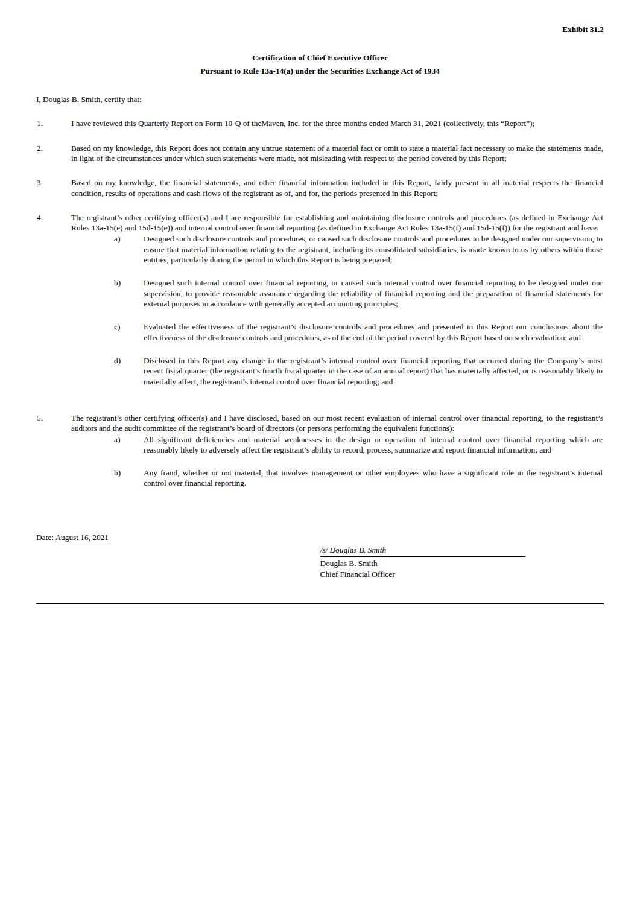Exhibit 31.2
Certification of Chief Executive Officer
Pursuant to Rule 13a-14(a) under the Securities Exchange Act of 1934
I, Douglas B. Smith, certify that:
| 1. | I have reviewed this Quarterly Report on Form 10-Q of theMaven, Inc. for the three months ended March 31, 2021 (collectively, this “Report”); |
| 2. | Based on my knowledge, this Report does not contain any untrue statement of a material fact or omit to state a material fact necessary to make the statements made, in light of the circumstances under which such statements were made, not misleading with respect to the period covered by this Report; |
| 3. | Based on my knowledge, the financial statements, and other financial information included in this Report, fairly present in all material respects the financial condition, results of operations and cash flows of the registrant as of, and for, the periods presented in this Report; |
| 4. | The registrant’s other certifying officer(s) and I are responsible for establishing and maintaining disclosure controls and procedures (as defined in Exchange Act Rules 13a-15(e) and 15d-15(e)) and internal control over financial reporting (as defined in Exchange Act Rules 13a-15(f) and 15d-15(f)) for the registrant and have: / a) / Designed such disclosure controls and procedures, or caused such disclosure controls and procedures to be designed under our supervision, to ensure that material information relating to the registrant, including its consolidated subsidiaries, is made known to us by others within those entities, particularly during the period in which this Report is being prepared; / / b) / Designed such internal control over financial reporting, or caused such internal control over financial reporting to be designed under our supervision, to provide reasonable assurance regarding the reliability of financial reporting and the preparation of financial statements for external purposes in accordance with generally accepted accounting principles; / / c) / Evaluated the effectiveness of the registrant’s disclosure controls and procedures and presented in this Report our conclusions about the effectiveness of the disclosure controls and procedures, as of the end of the period covered by this Report based on such evaluation; and / / d) / Disclosed in this Report any change in the registrant’s internal control over financial reporting that occurred during the Company’s most recent fiscal quarter (the registrant’s fourth fiscal quarter in the case of an annual report) that has materially affected, or is reasonably likely to materially affect, the registrant’s internal control over financial reporting; and / |
| 5. | The registrant’s other certifying officer(s) and I have disclosed, based on our most recent evaluation of internal control over financial reporting, to the registrant’s auditors and the audit committee of the registrant’s board of directors (or persons performing the equivalent functions): / a) / All significant deficiencies and material weaknesses in the design or operation of internal control over financial reporting which are reasonably likely to adversely affect the registrant’s ability to record, process, summarize and report financial information; and / / b) / Any fraud, whether or not material, that involves management or other employees who have a significant role in the registrant’s internal control over financial reporting. / |
Date: August 16, 2021
/s/ Douglas B. Smith Douglas B. Smith Chief Financial Officer